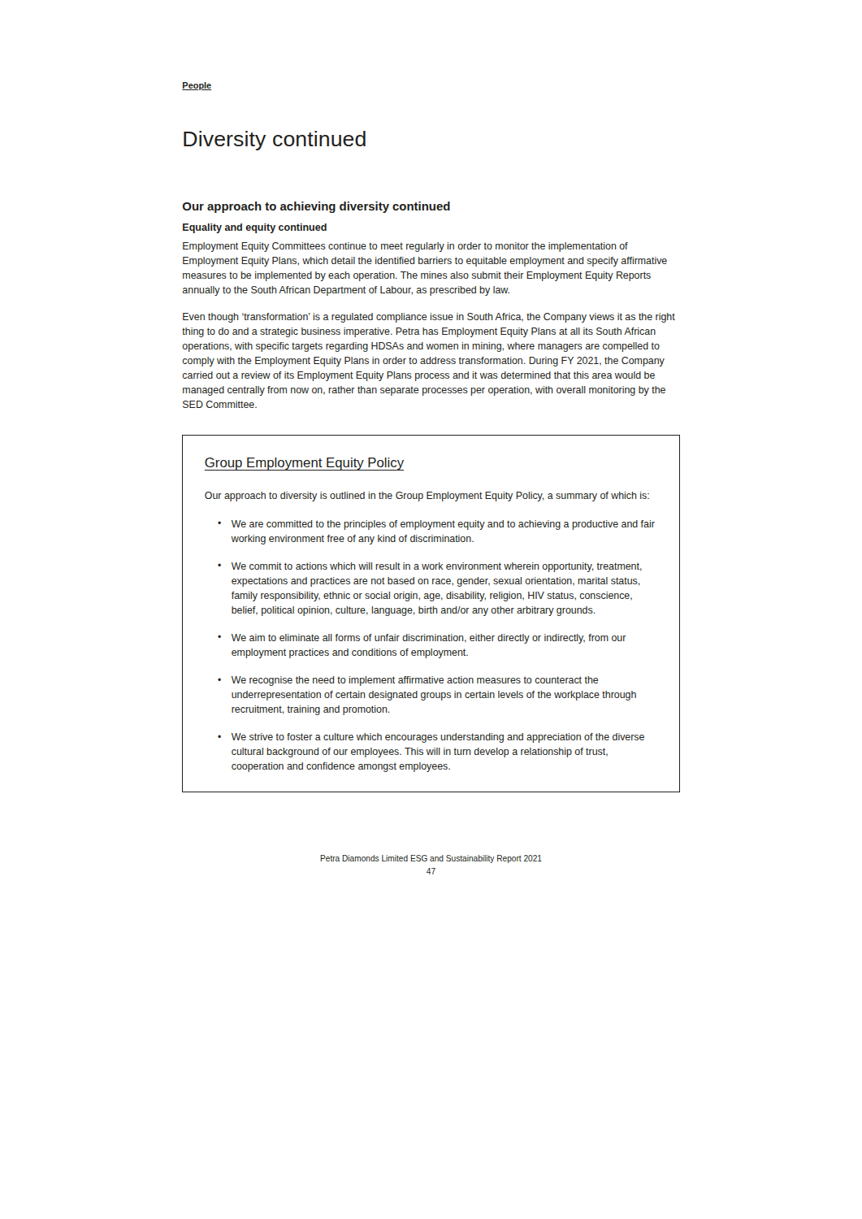People
Diversity continued
Our approach to achieving diversity continued
Equality and equity continued
Employment Equity Committees continue to meet regularly in order to monitor the implementation of Employment Equity Plans, which detail the identified barriers to equitable employment and specify affirmative measures to be implemented by each operation. The mines also submit their Employment Equity Reports annually to the South African Department of Labour, as prescribed by law.
Even though ‘transformation’ is a regulated compliance issue in South Africa, the Company views it as the right thing to do and a strategic business imperative. Petra has Employment Equity Plans at all its South African operations, with specific targets regarding HDSAs and women in mining, where managers are compelled to comply with the Employment Equity Plans in order to address transformation. During FY 2021, the Company carried out a review of its Employment Equity Plans process and it was determined that this area would be managed centrally from now on, rather than separate processes per operation, with overall monitoring by the SED Committee.
Group Employment Equity Policy
Our approach to diversity is outlined in the Group Employment Equity Policy, a summary of which is:
We are committed to the principles of employment equity and to achieving a productive and fair working environment free of any kind of discrimination.
We commit to actions which will result in a work environment wherein opportunity, treatment, expectations and practices are not based on race, gender, sexual orientation, marital status, family responsibility, ethnic or social origin, age, disability, religion, HIV status, conscience, belief, political opinion, culture, language, birth and/or any other arbitrary grounds.
We aim to eliminate all forms of unfair discrimination, either directly or indirectly, from our employment practices and conditions of employment.
We recognise the need to implement affirmative action measures to counteract the underrepresentation of certain designated groups in certain levels of the workplace through recruitment, training and promotion.
We strive to foster a culture which encourages understanding and appreciation of the diverse cultural background of our employees. This will in turn develop a relationship of trust, cooperation and confidence amongst employees.
Petra Diamonds Limited ESG and Sustainability Report 2021 47